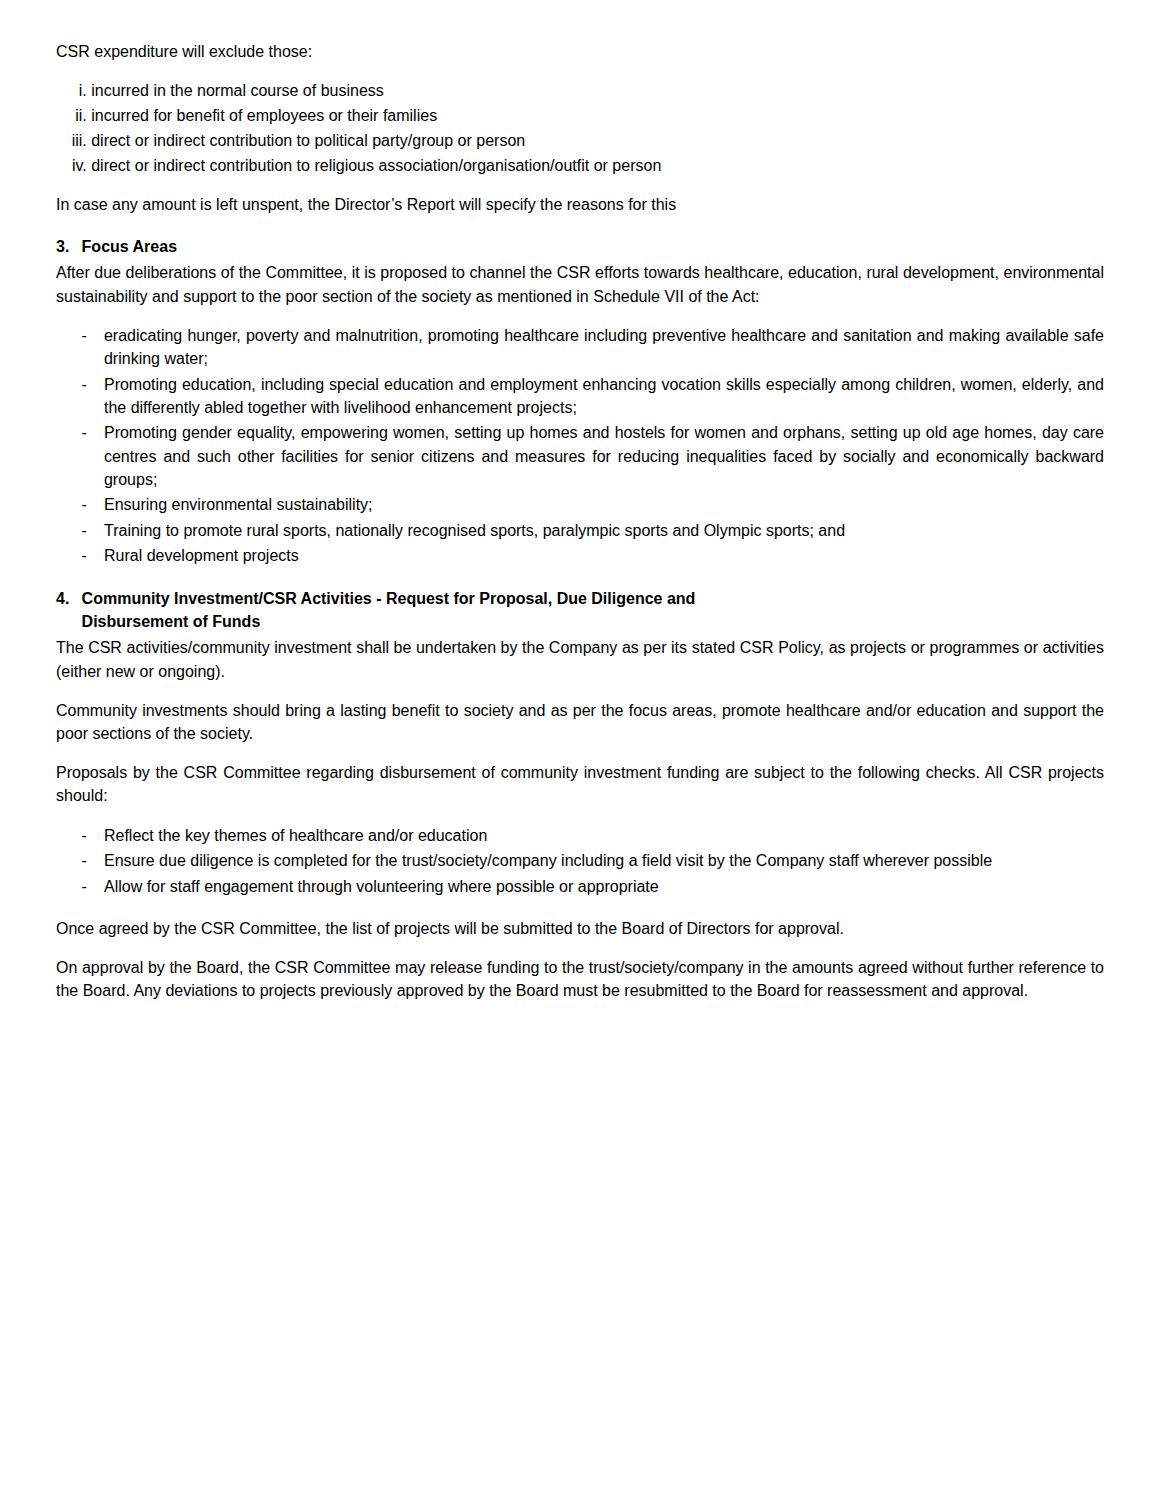CSR expenditure will exclude those:
incurred in the normal course of business
incurred for benefit of employees or their families
direct or indirect contribution to political party/group or person
direct or indirect contribution to religious association/organisation/outfit or person
In case any amount is left unspent, the Director’s Report will specify the reasons for this
3. Focus Areas
After due deliberations of the Committee, it is proposed to channel the CSR efforts towards healthcare, education, rural development, environmental sustainability and support to the poor section of the society as mentioned in Schedule VII of the Act:
eradicating hunger, poverty and malnutrition, promoting healthcare including preventive healthcare and sanitation and making available safe drinking water;
Promoting education, including special education and employment enhancing vocation skills especially among children, women, elderly, and the differently abled together with livelihood enhancement projects;
Promoting gender equality, empowering women, setting up homes and hostels for women and orphans, setting up old age homes, day care centres and such other facilities for senior citizens and measures for reducing inequalities faced by socially and economically backward groups;
Ensuring environmental sustainability;
Training to promote rural sports, nationally recognised sports, paralympic sports and Olympic sports; and
Rural development projects
4. Community Investment/CSR Activities - Request for Proposal, Due Diligence and
Disbursement of Funds
The CSR activities/community investment shall be undertaken by the Company as per its stated CSR Policy, as projects or programmes or activities (either new or ongoing).
Community investments should bring a lasting benefit to society and as per the focus areas, promote healthcare and/or education and support the poor sections of the society.
Proposals by the CSR Committee regarding disbursement of community investment funding are subject to the following checks. All CSR projects should:
Reflect the key themes of healthcare and/or education
Ensure due diligence is completed for the trust/society/company including a field visit by the Company staff wherever possible
Allow for staff engagement through volunteering where possible or appropriate
Once agreed by the CSR Committee, the list of projects will be submitted to the Board of Directors for approval.
On approval by the Board, the CSR Committee may release funding to the trust/society/company in the amounts agreed without further reference to the Board. Any deviations to projects previously approved by the Board must be resubmitted to the Board for reassessment and approval.